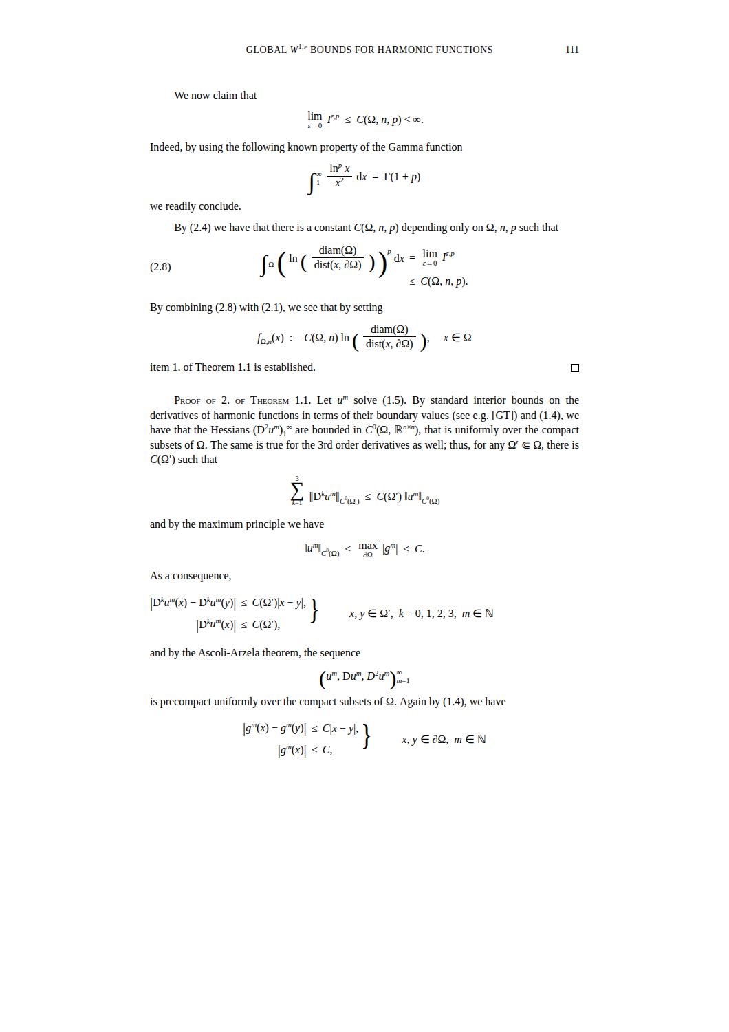GLOBAL W1,p BOUNDS FOR HARMONIC FUNCTIONS 111
We now claim that
lim ε→0 Iε,p ≤ C(Ω, n, p) < ∞.
Indeed, by using the following known property of the Gamma function
∫∞1 lnp x x2 dx = Γ(1 + p)
we readily conclude.
By (2.4) we have that there is a constant C(Ω, n, p) depending only on Ω, n, p such that
(2.8)
| ∫ Ω ( ln ( diam(Ω) dist( x , ∂Ω) ) ) p d x | = | lim ε →0 I ε,p |
| | ≤ | C (Ω, n , p ). |
By combining (2.8) with (2.1), we see that by setting
fΩ,n(x) := C(Ω, n) ln ( diam(Ω) dist(x, ∂Ω) ), x ∈ Ω
item 1. of Theorem 1.1 is established.
Proof of 2. of Theorem 1.1. Let um solve (1.5). By standard interior bounds on the derivatives of harmonic functions in terms of their boundary values (see e.g. [GT]) and (1.4), we have that the Hessians (D2um)1∞ are bounded in C0(Ω, ℝn×n), that is uniformly over the compact subsets of Ω. The same is true for the 3rd order derivatives as well; thus, for any Ω′ ⋐ Ω, there is C(Ω′) such that
3∑k=1 ‖Dkum‖C0(Ω′) ≤ C(Ω′) ‖um‖C0(Ω)
and by the maximum principle we have
‖um‖C0(Ω) ≤ max∂Ω |gm| ≤ C.
As a consequence,
| / D k u m ( x ) − D k u m ( y ) / | ≤ | C (Ω′)/ x − y /, | } | x , y ∈ Ω′, k = 0, 1, 2, 3, m ∈ ℕ |
| / D k u m ( x ) / | ≤ | C (Ω′), |
and by the Ascoli-Arzela theorem, the sequence
(um, Dum, D2um)∞m=1
is precompact uniformly over the compact subsets of Ω. Again by (1.4), we have
| / g m ( x ) − g m ( y ) / | ≤ | C / x − y /, | } | x , y ∈ ∂Ω, m ∈ ℕ |
| / g m ( x ) / | ≤ | C , |